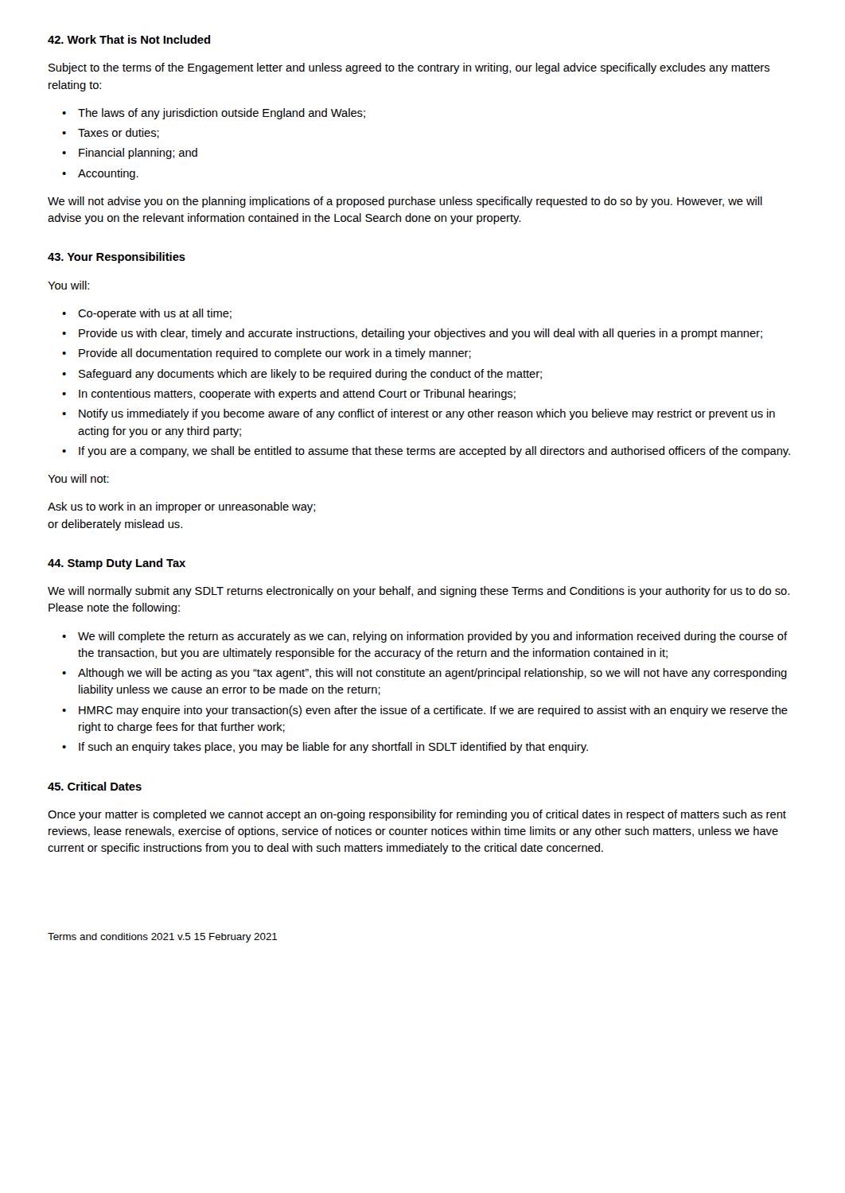42. Work That is Not Included
Subject to the terms of the Engagement letter and unless agreed to the contrary in writing, our legal advice specifically excludes any matters relating to:
The laws of any jurisdiction outside England and Wales;
Taxes or duties;
Financial planning; and
Accounting.
We will not advise you on the planning implications of a proposed purchase unless specifically requested to do so by you. However, we will advise you on the relevant information contained in the Local Search done on your property.
43. Your Responsibilities
You will:
Co-operate with us at all time;
Provide us with clear, timely and accurate instructions, detailing your objectives and you will deal with all queries in a prompt manner;
Provide all documentation required to complete our work in a timely manner;
Safeguard any documents which are likely to be required during the conduct of the matter;
In contentious matters, cooperate with experts and attend Court or Tribunal hearings;
Notify us immediately if you become aware of any conflict of interest or any other reason which you believe may restrict or prevent us in acting for you or any third party;
If you are a company, we shall be entitled to assume that these terms are accepted by all directors and authorised officers of the company.
You will not:
Ask us to work in an improper or unreasonable way;
or deliberately mislead us.
44. Stamp Duty Land Tax
We will normally submit any SDLT returns electronically on your behalf, and signing these Terms and Conditions is your authority for us to do so. Please note the following:
We will complete the return as accurately as we can, relying on information provided by you and information received during the course of the transaction, but you are ultimately responsible for the accuracy of the return and the information contained in it;
Although we will be acting as you “tax agent”, this will not constitute an agent/principal relationship, so we will not have any corresponding liability unless we cause an error to be made on the return;
HMRC may enquire into your transaction(s) even after the issue of a certificate. If we are required to assist with an enquiry we reserve the right to charge fees for that further work;
If such an enquiry takes place, you may be liable for any shortfall in SDLT identified by that enquiry.
45. Critical Dates
Once your matter is completed we cannot accept an on-going responsibility for reminding you of critical dates in respect of matters such as rent reviews, lease renewals, exercise of options, service of notices or counter notices within time limits or any other such matters, unless we have current or specific instructions from you to deal with such matters immediately to the critical date concerned.
Terms and conditions 2021 v.5 15 February 2021